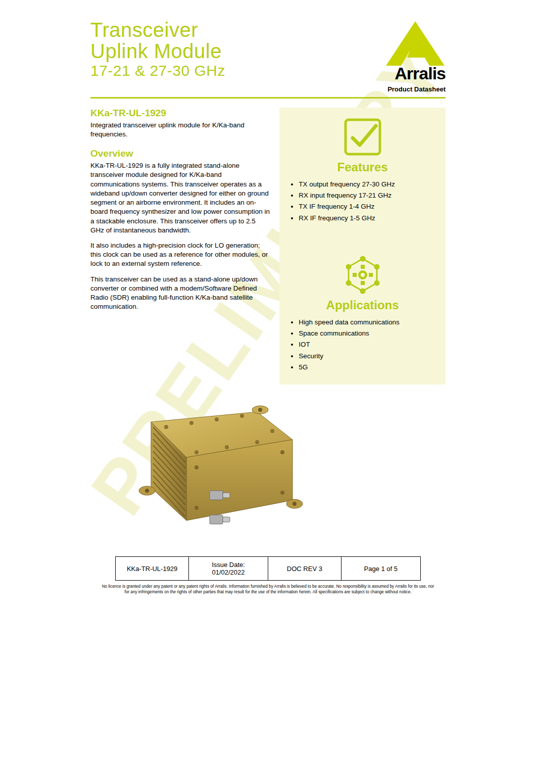PRELIMINARY
Transceiver
Uplink Module 17-21 & 27-30 GHz
Arralis
Product Datasheet
KKa-TR-UL-1929
Integrated transceiver uplink module for K/Ka-band frequencies.
Overview
KKa-TR-UL-1929 is a fully integrated stand-alone transceiver module designed for K/Ka-band communications systems. This transceiver operates as a wideband up/down converter designed for either on ground segment or an airborne environment. It includes an on-board frequency synthesizer and low power consumption in a stackable enclosure. This transceiver offers up to 2.5 GHz of instantaneous bandwidth.
It also includes a high-precision clock for LO generation; this clock can be used as a reference for other modules, or lock to an external system reference.
This transceiver can be used as a stand-alone up/down converter or combined with a modem/Software Defined Radio (SDR) enabling full-function K/Ka-band satellite communication.
Features
TX output frequency 27-30 GHz
RX input frequency 17-21 GHz
TX IF frequency 1-4 GHz
RX IF frequency 1-5 GHz
Applications
High speed data communications
Space communications
IOT
Security
5G
| KKa-TR-UL-1929 | Issue Date: 01/02/2022 | DOC REV 3 | Page 1 of 5 |
No licence is granted under any patent or any patent rights of Arralis. Information furnished by Arralis is believed to be accurate. No responsibility is assumed by Arralis for its use, nor for any infringements on the rights of other parties that may result for the use of the information herein. All specifications are subject to change without notice.